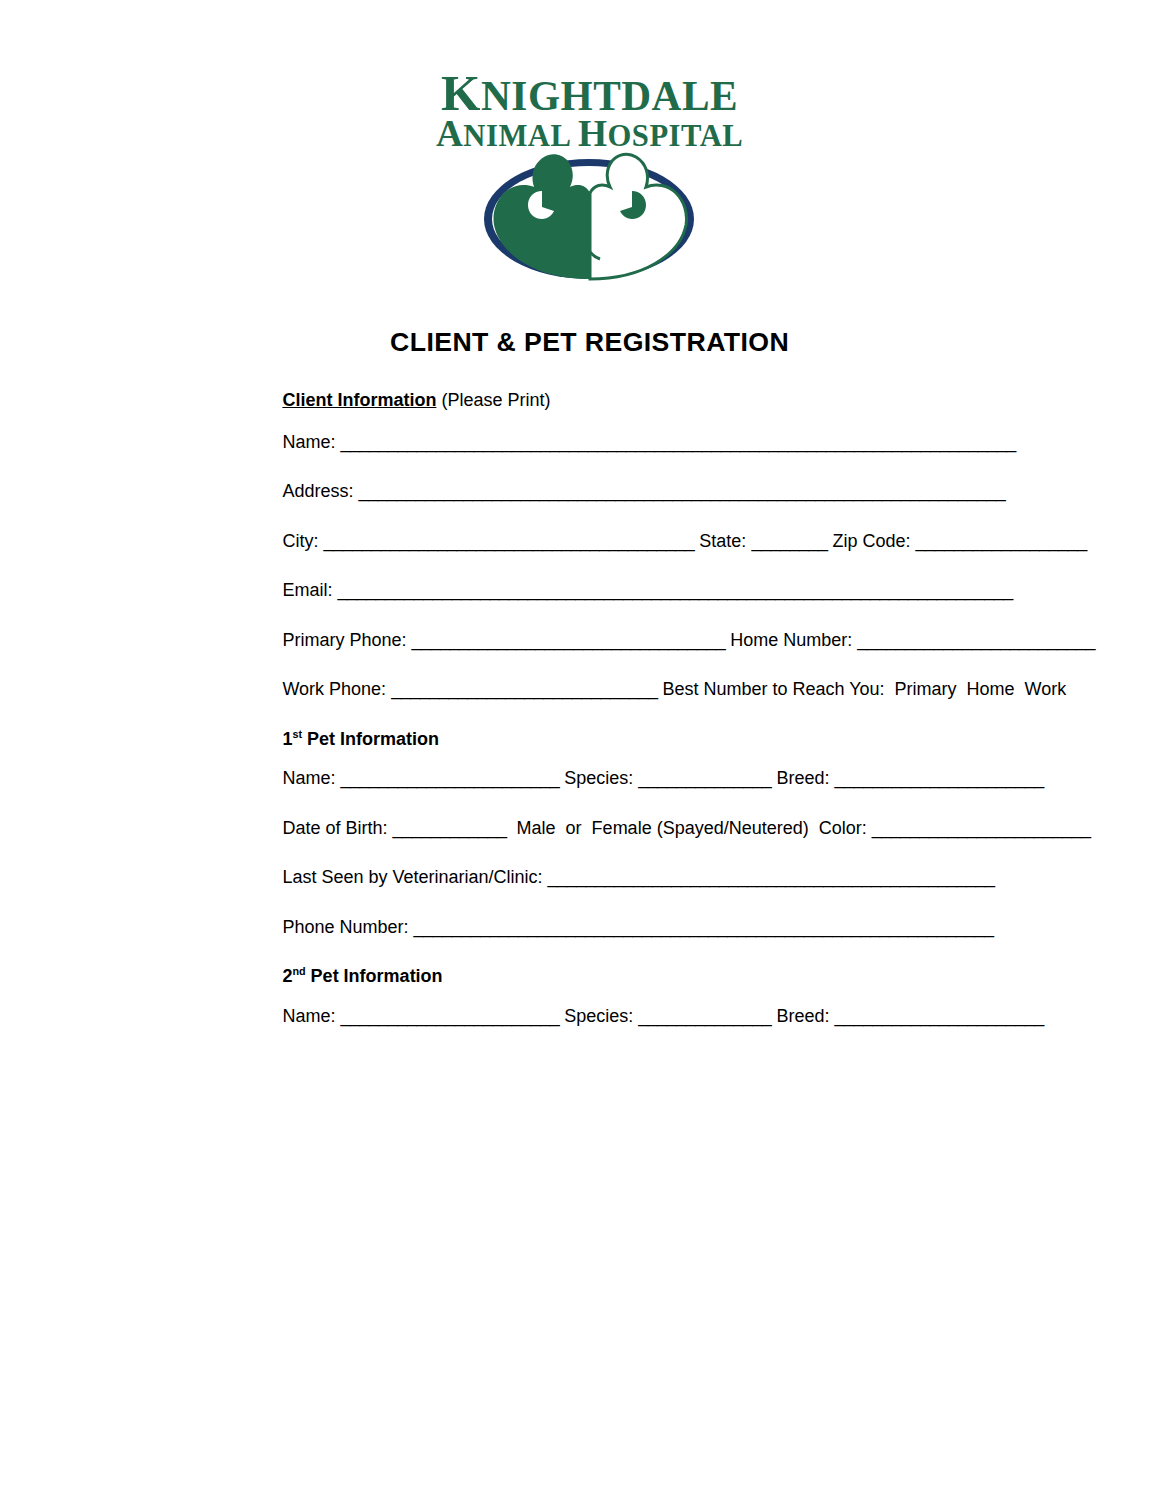KNIGHTDALE
ANIMAL HOSPITAL
CLIENT & PET REGISTRATION
Client Information (Please Print)
Name: _______________________________________________________________________
Address: ____________________________________________________________________
City: _______________________________________ State: ________ Zip Code: __________________
Email: _______________________________________________________________________
Primary Phone: _________________________________ Home Number: _________________________
Work Phone: ____________________________ Best Number to Reach You: Primary Home Work
1st Pet Information
Name: _______________________ Species: ______________ Breed: ______________________
Date of Birth: ____________ Male or Female (Spayed/Neutered) Color: _______________________
Last Seen by Veterinarian/Clinic: _______________________________________________
Phone Number: _____________________________________________________________
2nd Pet Information
Name: _______________________ Species: ______________ Breed: ______________________